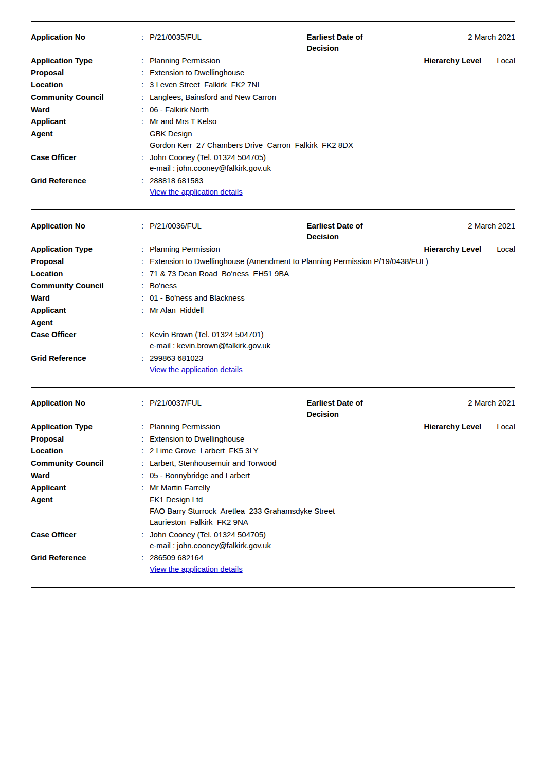| Application No | : | P/21/0035/FUL Earliest Date of Decision 2 March 2021 |
| Application Type | : | Planning Permission Hierarchy Level Local |
| Proposal | : | Extension to Dwellinghouse |
| Location | : | 3 Leven Street Falkirk FK2 7NL |
| Community Council | : | Langlees, Bainsford and New Carron |
| Ward | : | 06 - Falkirk North |
| Applicant | : | Mr and Mrs T Kelso |
| Agent | | GBK Design Gordon Kerr 27 Chambers Drive Carron Falkirk FK2 8DX |
| Case Officer | : | John Cooney (Tel. 01324 504705) e-mail : john.cooney@falkirk.gov.uk |
| Grid Reference | : | 288818 681583 View the application details |
| Application No | : | P/21/0036/FUL Earliest Date of Decision 2 March 2021 |
| Application Type | : | Planning Permission Hierarchy Level Local |
| Proposal | : | Extension to Dwellinghouse (Amendment to Planning Permission P/19/0438/FUL) |
| Location | : | 71 & 73 Dean Road Bo'ness EH51 9BA |
| Community Council | : | Bo'ness |
| Ward | : | 01 - Bo'ness and Blackness |
| Applicant | : | Mr Alan Riddell |
| Agent | | |
| Case Officer | : | Kevin Brown (Tel. 01324 504701) e-mail : kevin.brown@falkirk.gov.uk |
| Grid Reference | : | 299863 681023 View the application details |
| Application No | : | P/21/0037/FUL Earliest Date of Decision 2 March 2021 |
| Application Type | : | Planning Permission Hierarchy Level Local |
| Proposal | : | Extension to Dwellinghouse |
| Location | : | 2 Lime Grove Larbert FK5 3LY |
| Community Council | : | Larbert, Stenhousemuir and Torwood |
| Ward | : | 05 - Bonnybridge and Larbert |
| Applicant | : | Mr Martin Farrelly |
| Agent | | FK1 Design Ltd FAO Barry Sturrock Aretlea 233 Grahamsdyke Street Laurieston Falkirk FK2 9NA |
| Case Officer | : | John Cooney (Tel. 01324 504705) e-mail : john.cooney@falkirk.gov.uk |
| Grid Reference | : | 286509 682164 View the application details |